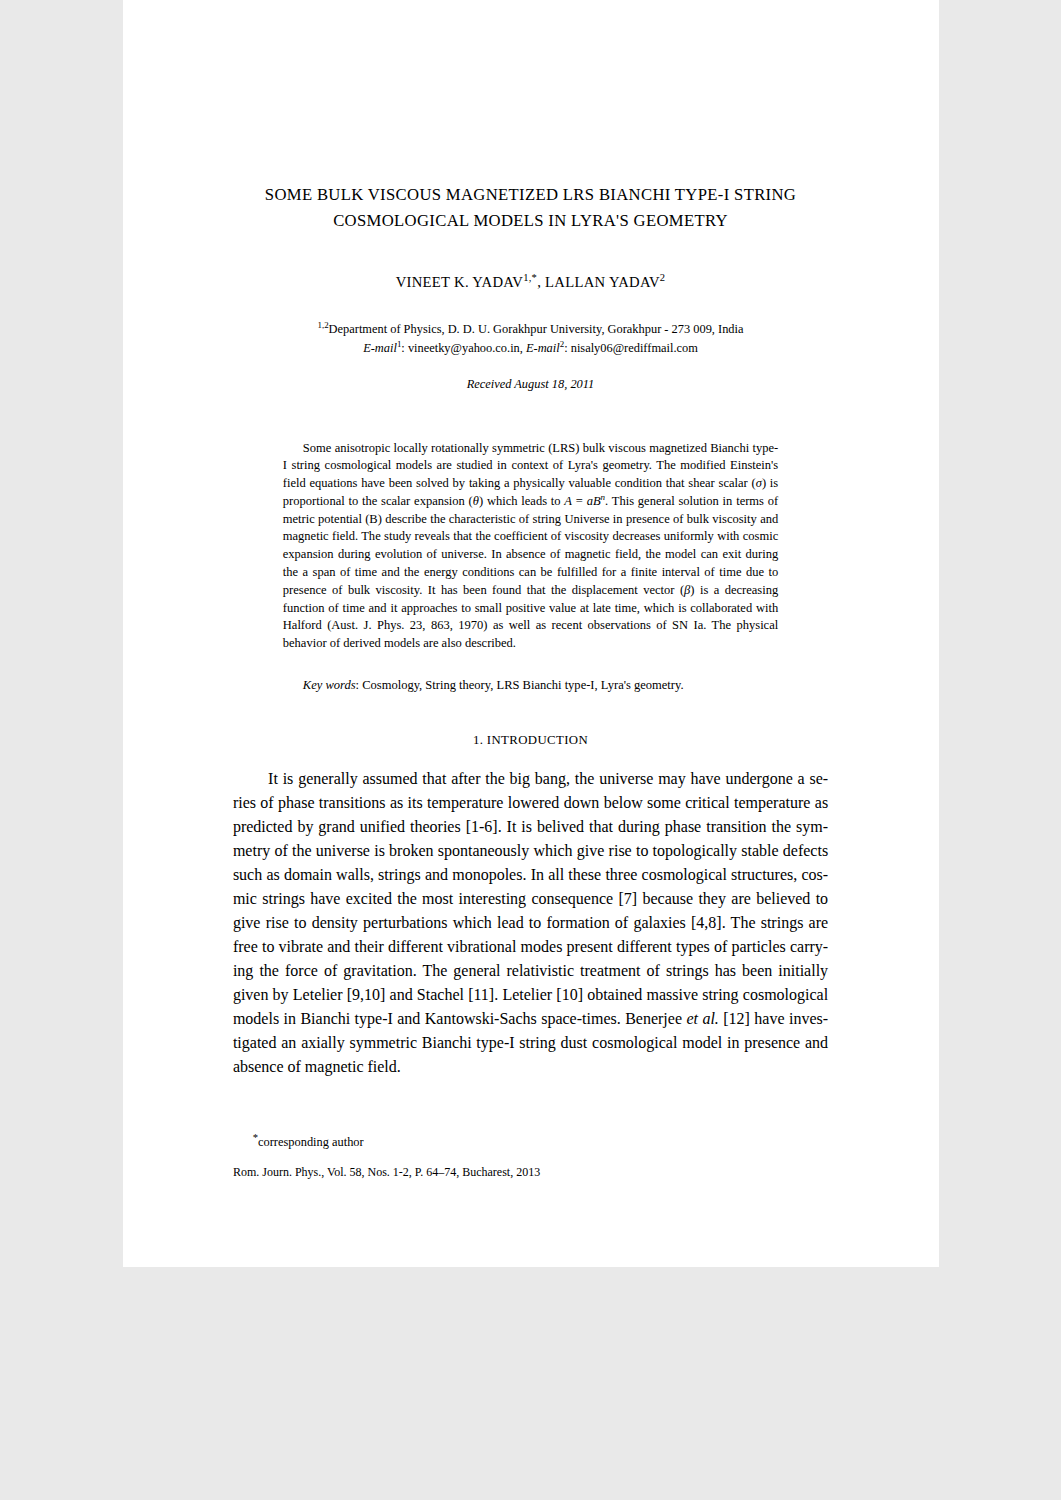Some Bulk Viscous Magnetized LRS Bianchi Type-I String
Cosmological Models in Lyra's Geometry
Vineet K. Yadav1,*, Lallan Yadav2
1,2Department of Physics, D. D. U. Gorakhpur University, Gorakhpur - 273 009, India
E-mail1: vineetky@yahoo.co.in, E-mail2: nisaly06@rediffmail.com
Received August 18, 2011
Some anisotropic locally rotationally symmetric (LRS) bulk viscous magnetized Bianchi type-I string cosmological models are studied in context of Lyra's geometry. The modified Einstein's field equations have been solved by taking a physically valuable condition that shear scalar (σ) is proportional to the scalar expansion (θ) which leads to A = aBn. This general solution in terms of metric potential (B) describe the characteristic of string Universe in presence of bulk viscosity and magnetic field. The study reveals that the coefficient of viscosity decreases uniformly with cosmic expansion during evolution of universe. In absence of magnetic field, the model can exit during the a span of time and the energy conditions can be fulfilled for a finite interval of time due to presence of bulk viscosity. It has been found that the displacement vector (β) is a decreasing function of time and it approaches to small positive value at late time, which is collaborated with Halford (Aust. J. Phys. 23, 863, 1970) as well as recent observations of SN Ia. The physical behavior of derived models are also described.
Key words: Cosmology, String theory, LRS Bianchi type-I, Lyra's geometry.
1. Introduction
It is generally assumed that after the big bang, the universe may have undergone a series of phase transitions as its temperature lowered down below some critical temperature as predicted by grand unified theories [1-6]. It is belived that during phase transition the symmetry of the universe is broken spontaneously which give rise to topologically stable defects such as domain walls, strings and monopoles. In all these three cosmological structures, cosmic strings have excited the most interesting consequence [7] because they are believed to give rise to density perturbations which lead to formation of galaxies [4,8]. The strings are free to vibrate and their different vibrational modes present different types of particles carrying the force of gravitation. The general relativistic treatment of strings has been initially given by Letelier [9,10] and Stachel [11]. Letelier [10] obtained massive string cosmological models in Bianchi type-I and Kantowski-Sachs space-times. Benerjee et al. [12] have investigated an axially symmetric Bianchi type-I string dust cosmological model in presence and absence of magnetic field.
*corresponding author
Rom. Journ. Phys., Vol. 58, Nos. 1-2, P. 64–74, Bucharest, 2013